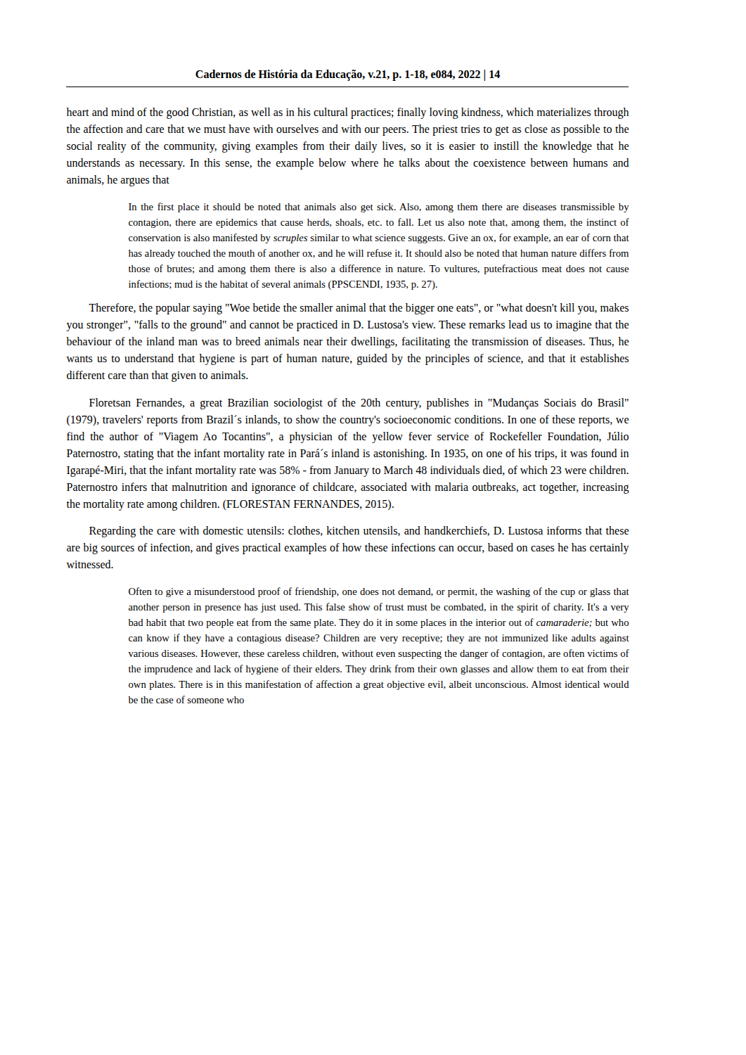Cadernos de História da Educação, v.21, p. 1-18, e084, 2022 | 14
heart and mind of the good Christian, as well as in his cultural practices; finally loving kindness, which materializes through the affection and care that we must have with ourselves and with our peers. The priest tries to get as close as possible to the social reality of the community, giving examples from their daily lives, so it is easier to instill the knowledge that he understands as necessary. In this sense, the example below where he talks about the coexistence between humans and animals, he argues that
In the first place it should be noted that animals also get sick. Also, among them there are diseases transmissible by contagion, there are epidemics that cause herds, shoals, etc. to fall. Let us also note that, among them, the instinct of conservation is also manifested by scruples similar to what science suggests. Give an ox, for example, an ear of corn that has already touched the mouth of another ox, and he will refuse it. It should also be noted that human nature differs from those of brutes; and among them there is also a difference in nature. To vultures, putefractious meat does not cause infections; mud is the habitat of several animals (PPSCENDI, 1935, p. 27).
Therefore, the popular saying "Woe betide the smaller animal that the bigger one eats", or "what doesn't kill you, makes you stronger", "falls to the ground" and cannot be practiced in D. Lustosa's view. These remarks lead us to imagine that the behaviour of the inland man was to breed animals near their dwellings, facilitating the transmission of diseases. Thus, he wants us to understand that hygiene is part of human nature, guided by the principles of science, and that it establishes different care than that given to animals.
Floretsan Fernandes, a great Brazilian sociologist of the 20th century, publishes in "Mudanças Sociais do Brasil" (1979), travelers' reports from Brazil´s inlands, to show the country's socioeconomic conditions. In one of these reports, we find the author of "Viagem Ao Tocantins", a physician of the yellow fever service of Rockefeller Foundation, Júlio Paternostro, stating that the infant mortality rate in Pará´s inland is astonishing. In 1935, on one of his trips, it was found in Igarapé-Miri, that the infant mortality rate was 58% - from January to March 48 individuals died, of which 23 were children. Paternostro infers that malnutrition and ignorance of childcare, associated with malaria outbreaks, act together, increasing the mortality rate among children. (FLORESTAN FERNANDES, 2015).
Regarding the care with domestic utensils: clothes, kitchen utensils, and handkerchiefs, D. Lustosa informs that these are big sources of infection, and gives practical examples of how these infections can occur, based on cases he has certainly witnessed.
Often to give a misunderstood proof of friendship, one does not demand, or permit, the washing of the cup or glass that another person in presence has just used. This false show of trust must be combated, in the spirit of charity. It's a very bad habit that two people eat from the same plate. They do it in some places in the interior out of camaraderie; but who can know if they have a contagious disease? Children are very receptive; they are not immunized like adults against various diseases. However, these careless children, without even suspecting the danger of contagion, are often victims of the imprudence and lack of hygiene of their elders. They drink from their own glasses and allow them to eat from their own plates. There is in this manifestation of affection a great objective evil, albeit unconscious. Almost identical would be the case of someone who